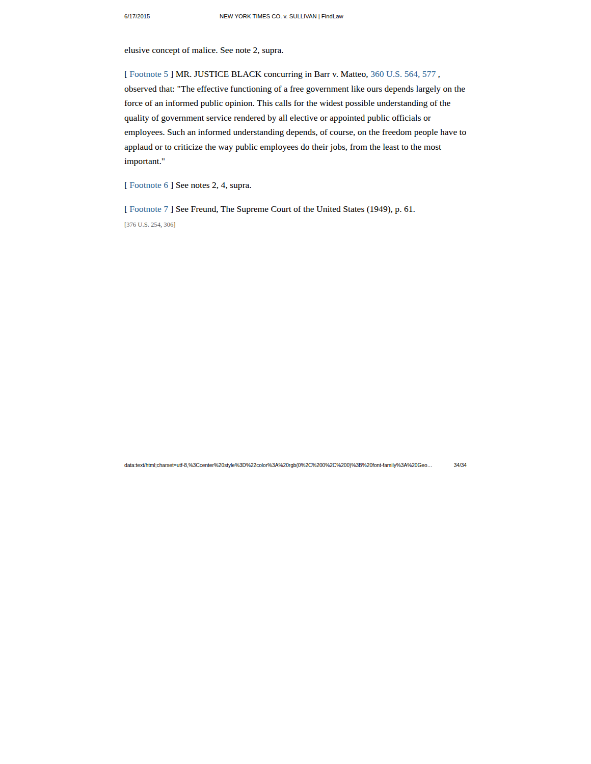6/17/2015 NEW YORK TIMES CO. v. SULLIVAN | FindLaw
elusive concept of malice. See note 2, supra.
[ Footnote 5 ] MR. JUSTICE BLACK concurring in Barr v. Matteo, 360 U.S. 564, 577 , observed that: "The effective functioning of a free government like ours depends largely on the force of an informed public opinion. This calls for the widest possible understanding of the quality of government service rendered by all elective or appointed public officials or employees. Such an informed understanding depends, of course, on the freedom people have to applaud or to criticize the way public employees do their jobs, from the least to the most important."
[ Footnote 6 ] See notes 2, 4, supra.
[ Footnote 7 ] See Freund, The Supreme Court of the United States (1949), p. 61. [376 U.S. 254, 306]
data:text/html;charset=utf-8,%3Ccenter%20style%3D%22color%3A%20rgb(0%2C%200%2C%200)%3B%20font-family%3A%20Georgia%2C%20'Times%… 34/34